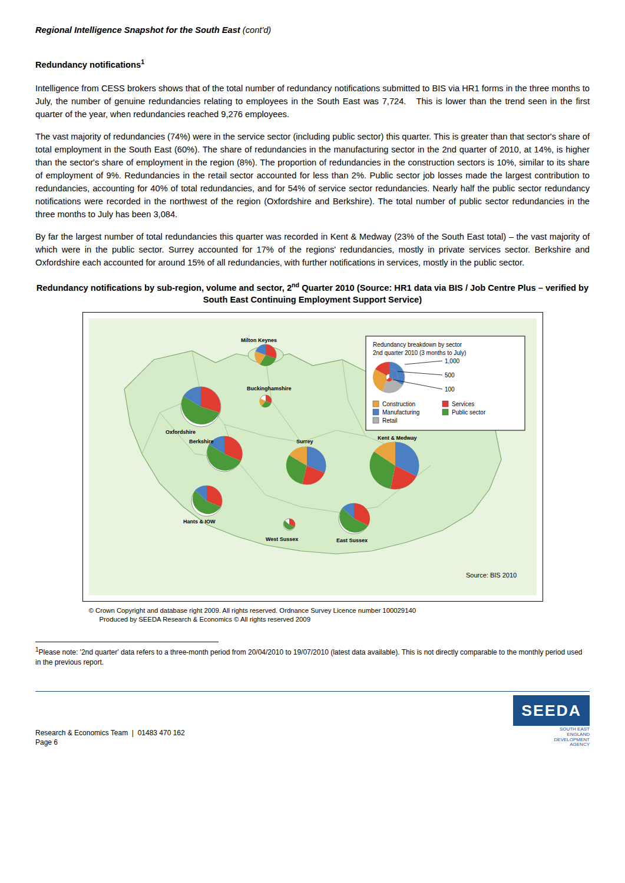Regional Intelligence Snapshot for the South East (cont'd)
Redundancy notifications1
Intelligence from CESS brokers shows that of the total number of redundancy notifications submitted to BIS via HR1 forms in the three months to July, the number of genuine redundancies relating to employees in the South East was 7,724. This is lower than the trend seen in the first quarter of the year, when redundancies reached 9,276 employees.
The vast majority of redundancies (74%) were in the service sector (including public sector) this quarter. This is greater than that sector's share of total employment in the South East (60%). The share of redundancies in the manufacturing sector in the 2nd quarter of 2010, at 14%, is higher than the sector's share of employment in the region (8%). The proportion of redundancies in the construction sectors is 10%, similar to its share of employment of 9%. Redundancies in the retail sector accounted for less than 2%. Public sector job losses made the largest contribution to redundancies, accounting for 40% of total redundancies, and for 54% of service sector redundancies. Nearly half the public sector redundancy notifications were recorded in the northwest of the region (Oxfordshire and Berkshire). The total number of public sector redundancies in the three months to July has been 3,084.
By far the largest number of total redundancies this quarter was recorded in Kent & Medway (23% of the South East total) – the vast majority of which were in the public sector. Surrey accounted for 17% of the regions' redundancies, mostly in private services sector. Berkshire and Oxfordshire each accounted for around 15% of all redundancies, with further notifications in services, mostly in the public sector.
Redundancy notifications by sub-region, volume and sector, 2nd Quarter 2010 (Source: HR1 data via BIS / Job Centre Plus – verified by South East Continuing Employment Support Service)
Redundancy breakdown by sector 2nd quarter 2010 (3 months to July) 1,000 500 100 Construction Manufacturing Retail Services Public sector Milton Keynes Buckinghamshire Oxfordshire Berkshire Surrey Kent & Medway Hants & IOW West Sussex East Sussex Source: BIS 2010
© Crown Copyright and database right 2009. All rights reserved. Ordnance Survey Licence number 100029140 Produced by SEEDA Research & Economics © All rights reserved 2009
1Please note: '2nd quarter' data refers to a three-month period from 20/04/2010 to 19/07/2010 (latest data available). This is not directly comparable to the monthly period used in the previous report.
Research & Economics Team | 01483 470 162
Page 6
SEEDA
SOUTH EAST
ENGLAND
DEVELOPMENT
AGENCY